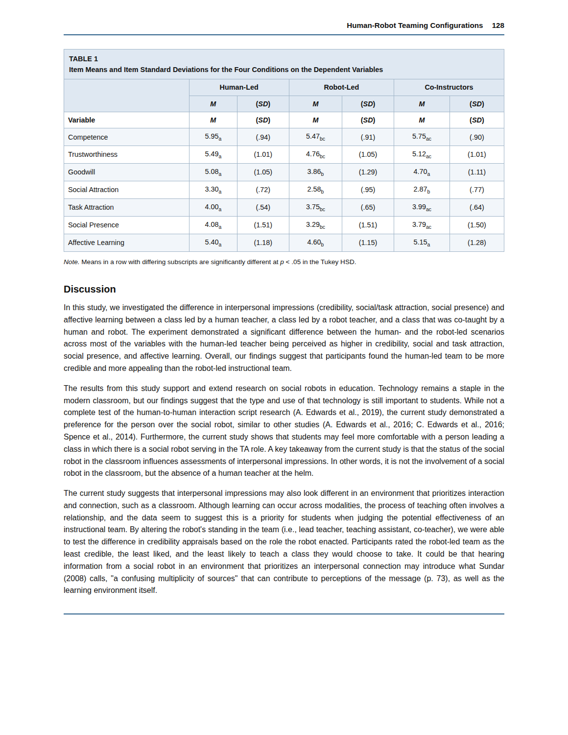Human-Robot Teaming Configurations 128
TABLE 1 Item Means and Item Standard Deviations for the Four Conditions on the Dependent Variables
| | Human-Led | Robot-Led | Co-Instructors |
| --- | --- | --- | --- |
| M | ( SD ) | M | ( SD ) | M | ( SD ) |
| Variable | M | ( SD ) | M | ( SD ) | M | ( SD ) |
| Competence | 5.95 a | (.94) | 5.47 bc | (.91) | 5.75 ac | (.90) |
| Trustworthiness | 5.49 a | (1.01) | 4.76 bc | (1.05) | 5.12 ac | (1.01) |
| Goodwill | 5.08 a | (1.05) | 3.86 b | (1.29) | 4.70 a | (1.11) |
| Social Attraction | 3.30 a | (.72) | 2.58 b | (.95) | 2.87 b | (.77) |
| Task Attraction | 4.00 a | (.54) | 3.75 bc | (.65) | 3.99 ac | (.64) |
| Social Presence | 4.08 a | (1.51) | 3.29 bc | (1.51) | 3.79 ac | (1.50) |
| Affective Learning | 5.40 a | (1.18) | 4.60 b | (1.15) | 5.15 a | (1.28) |
Note. Means in a row with differing subscripts are significantly different at p < .05 in the Tukey HSD.
Discussion
In this study, we investigated the difference in interpersonal impressions (credibility, social/task attraction, social presence) and affective learning between a class led by a human teacher, a class led by a robot teacher, and a class that was co-taught by a human and robot. The experiment demonstrated a significant difference between the human- and the robot-led scenarios across most of the variables with the human-led teacher being perceived as higher in credibility, social and task attraction, social presence, and affective learning. Overall, our findings suggest that participants found the human-led team to be more credible and more appealing than the robot-led instructional team.
The results from this study support and extend research on social robots in education. Technology remains a staple in the modern classroom, but our findings suggest that the type and use of that technology is still important to students. While not a complete test of the human-to-human interaction script research (A. Edwards et al., 2019), the current study demonstrated a preference for the person over the social robot, similar to other studies (A. Edwards et al., 2016; C. Edwards et al., 2016; Spence et al., 2014). Furthermore, the current study shows that students may feel more comfortable with a person leading a class in which there is a social robot serving in the TA role. A key takeaway from the current study is that the status of the social robot in the classroom influences assessments of interpersonal impressions. In other words, it is not the involvement of a social robot in the classroom, but the absence of a human teacher at the helm.
The current study suggests that interpersonal impressions may also look different in an environment that prioritizes interaction and connection, such as a classroom. Although learning can occur across modalities, the process of teaching often involves a relationship, and the data seem to suggest this is a priority for students when judging the potential effectiveness of an instructional team. By altering the robot's standing in the team (i.e., lead teacher, teaching assistant, co-teacher), we were able to test the difference in credibility appraisals based on the role the robot enacted. Participants rated the robot-led team as the least credible, the least liked, and the least likely to teach a class they would choose to take. It could be that hearing information from a social robot in an environment that prioritizes an interpersonal connection may introduce what Sundar (2008) calls, "a confusing multiplicity of sources" that can contribute to perceptions of the message (p. 73), as well as the learning environment itself.